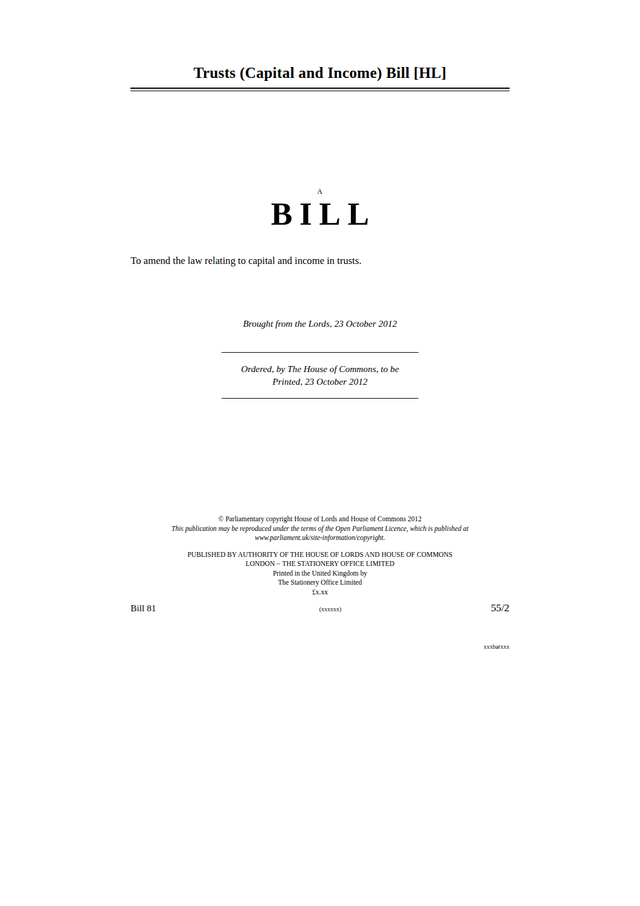Trusts (Capital and Income) Bill [HL]
A
BILL
To amend the law relating to capital and income in trusts.
Brought from the Lords, 23 October 2012
Ordered, by The House of Commons, to be
Printed, 23 October 2012
© Parliamentary copyright House of Lords and House of Commons 2012
This publication may be reproduced under the terms of the Open Parliament Licence, which is published at
www.parliament.uk/site-information/copyright.
PUBLISHED BY AUTHORITY OF THE HOUSE OF LORDS AND HOUSE OF COMMONS
LONDON − THE STATIONERY OFFICE LIMITED
Printed in the United Kingdom by
The Stationery Office Limited
£x.xx
Bill 81 (xxxxxx) 55/2
xxxbarxxx